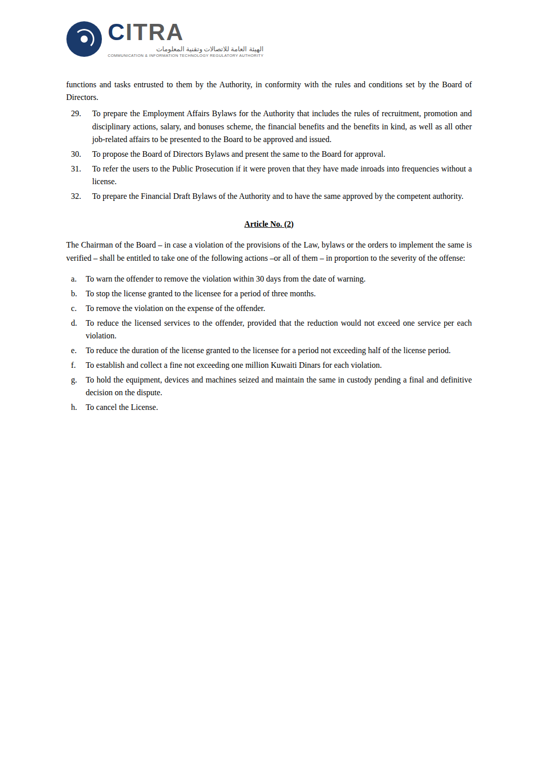CITRA
الهيئة العامة للاتصالات وتقنية المعلومات
COMMUNICATION & INFORMATION TECHNOLOGY REGULATORY AUTHORITY
functions and tasks entrusted to them by the Authority, in conformity with the rules and conditions set by the Board of Directors.
To prepare the Employment Affairs Bylaws for the Authority that includes the rules of recruitment, promotion and disciplinary actions, salary, and bonuses scheme, the financial benefits and the benefits in kind, as well as all other job-related affairs to be presented to the Board to be approved and issued.
To propose the Board of Directors Bylaws and present the same to the Board for approval.
To refer the users to the Public Prosecution if it were proven that they have made inroads into frequencies without a license.
To prepare the Financial Draft Bylaws of the Authority and to have the same approved by the competent authority.
Article No. (2)
The Chairman of the Board – in case a violation of the provisions of the Law, bylaws or the orders to implement the same is verified – shall be entitled to take one of the following actions –or all of them – in proportion to the severity of the offense:
To warn the offender to remove the violation within 30 days from the date of warning.
To stop the license granted to the licensee for a period of three months.
To remove the violation on the expense of the offender.
To reduce the licensed services to the offender, provided that the reduction would not exceed one service per each violation.
To reduce the duration of the license granted to the licensee for a period not exceeding half of the license period.
To establish and collect a fine not exceeding one million Kuwaiti Dinars for each violation.
To hold the equipment, devices and machines seized and maintain the same in custody pending a final and definitive decision on the dispute.
To cancel the License.